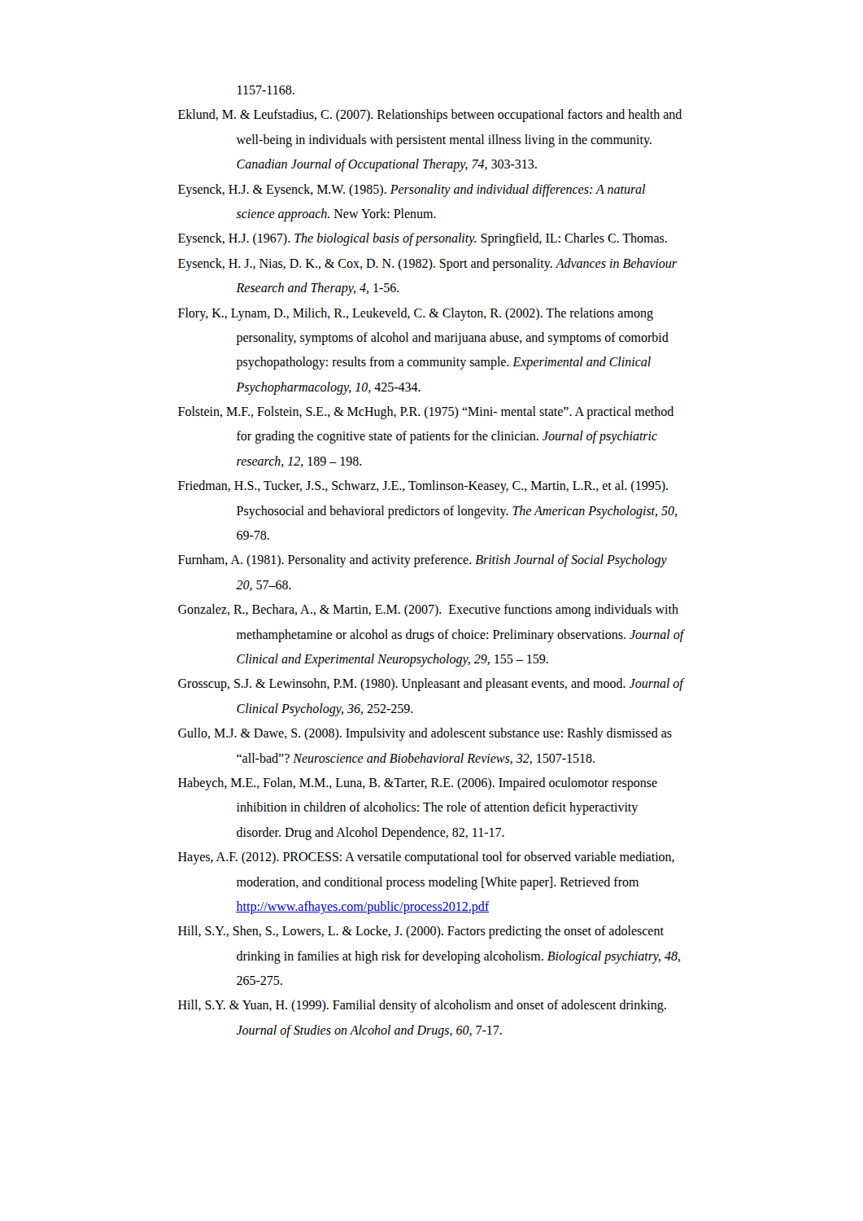1157-1168.
Eklund, M. & Leufstadius, C. (2007). Relationships between occupational factors and health and well-being in individuals with persistent mental illness living in the community. Canadian Journal of Occupational Therapy, 74, 303-313.
Eysenck, H.J. & Eysenck, M.W. (1985). Personality and individual differences: A natural science approach. New York: Plenum.
Eysenck, H.J. (1967). The biological basis of personality. Springfield, IL: Charles C. Thomas.
Eysenck, H. J., Nias, D. K., & Cox, D. N. (1982). Sport and personality. Advances in Behaviour Research and Therapy, 4, 1-56.
Flory, K., Lynam, D., Milich, R., Leukeveld, C. & Clayton, R. (2002). The relations among personality, symptoms of alcohol and marijuana abuse, and symptoms of comorbid psychopathology: results from a community sample. Experimental and Clinical Psychopharmacology, 10, 425-434.
Folstein, M.F., Folstein, S.E., & McHugh, P.R. (1975) “Mini- mental state”. A practical method for grading the cognitive state of patients for the clinician. Journal of psychiatric research, 12, 189 – 198.
Friedman, H.S., Tucker, J.S., Schwarz, J.E., Tomlinson-Keasey, C., Martin, L.R., et al. (1995). Psychosocial and behavioral predictors of longevity. The American Psychologist, 50, 69-78.
Furnham, A. (1981). Personality and activity preference. British Journal of Social Psychology 20, 57–68.
Gonzalez, R., Bechara, A., & Martin, E.M. (2007). Executive functions among individuals with methamphetamine or alcohol as drugs of choice: Preliminary observations. Journal of Clinical and Experimental Neuropsychology, 29, 155 – 159.
Grosscup, S.J. & Lewinsohn, P.M. (1980). Unpleasant and pleasant events, and mood. Journal of Clinical Psychology, 36, 252-259.
Gullo, M.J. & Dawe, S. (2008). Impulsivity and adolescent substance use: Rashly dismissed as “all-bad”? Neuroscience and Biobehavioral Reviews, 32, 1507-1518.
Habeych, M.E., Folan, M.M., Luna, B. &Tarter, R.E. (2006). Impaired oculomotor response inhibition in children of alcoholics: The role of attention deficit hyperactivity disorder. Drug and Alcohol Dependence, 82, 11-17.
Hayes, A.F. (2012). PROCESS: A versatile computational tool for observed variable mediation, moderation, and conditional process modeling [White paper]. Retrieved from http://www.afhayes.com/public/process2012.pdf
Hill, S.Y., Shen, S., Lowers, L. & Locke, J. (2000). Factors predicting the onset of adolescent drinking in families at high risk for developing alcoholism. Biological psychiatry, 48, 265-275.
Hill, S.Y. & Yuan, H. (1999). Familial density of alcoholism and onset of adolescent drinking. Journal of Studies on Alcohol and Drugs, 60, 7-17.